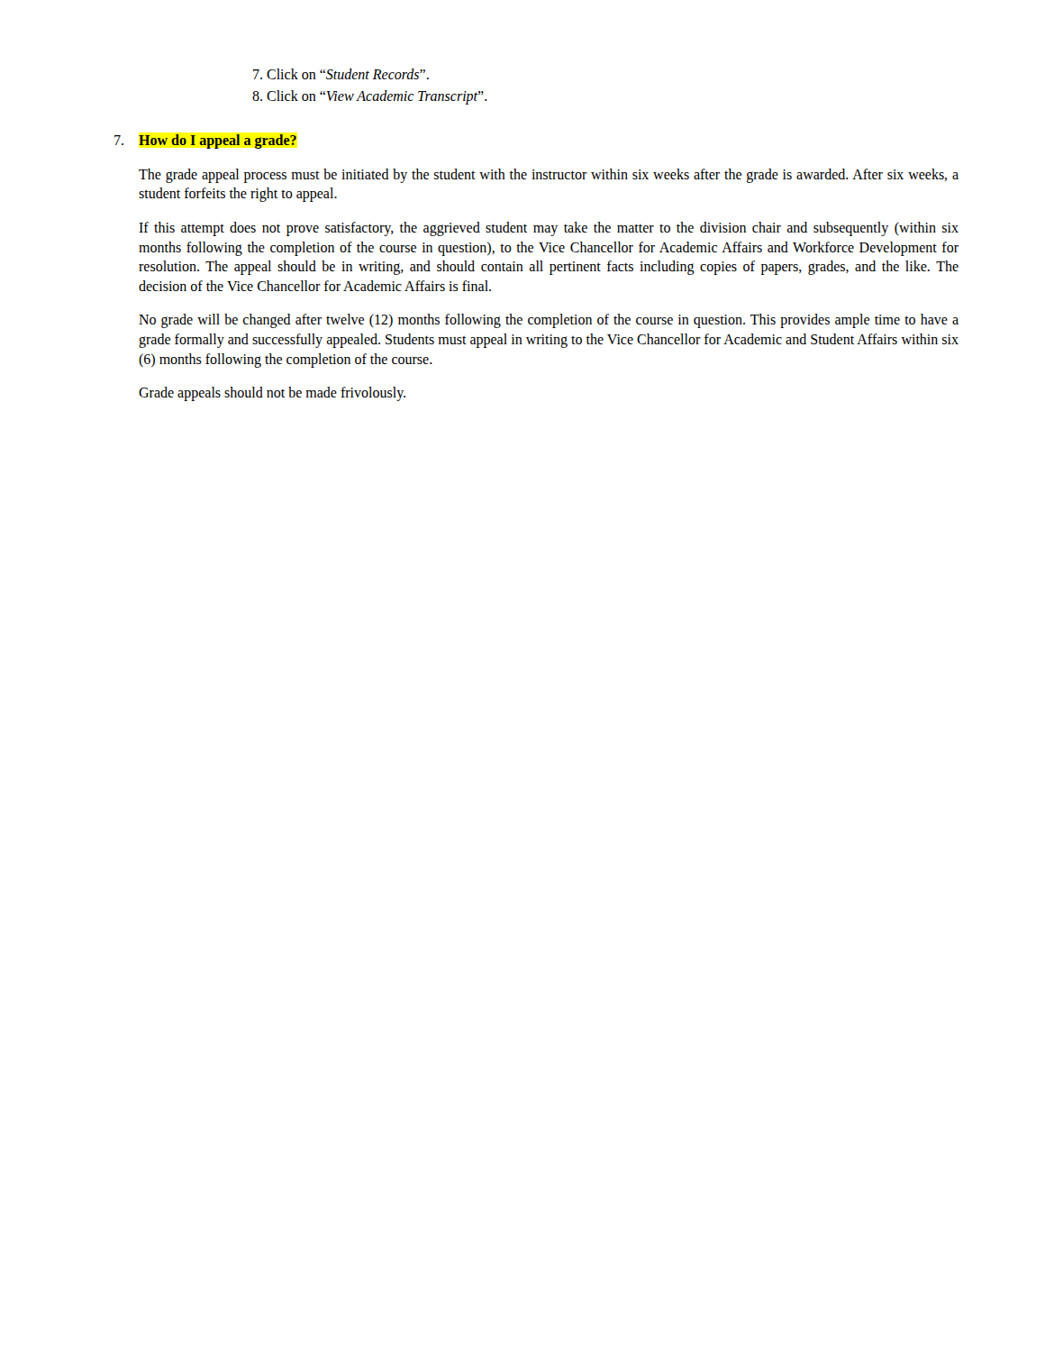Click on “Student Records”.
Click on “View Academic Transcript”.
7.
How do I appeal a grade?
The grade appeal process must be initiated by the student with the instructor within six weeks after the grade is awarded. After six weeks, a student forfeits the right to appeal.
If this attempt does not prove satisfactory, the aggrieved student may take the matter to the division chair and subsequently (within six months following the completion of the course in question), to the Vice Chancellor for Academic Affairs and Workforce Development for resolution. The appeal should be in writing, and should contain all pertinent facts including copies of papers, grades, and the like. The decision of the Vice Chancellor for Academic Affairs is final.
No grade will be changed after twelve (12) months following the completion of the course in question. This provides ample time to have a grade formally and successfully appealed. Students must appeal in writing to the Vice Chancellor for Academic and Student Affairs within six (6) months following the completion of the course.
Grade appeals should not be made frivolously.